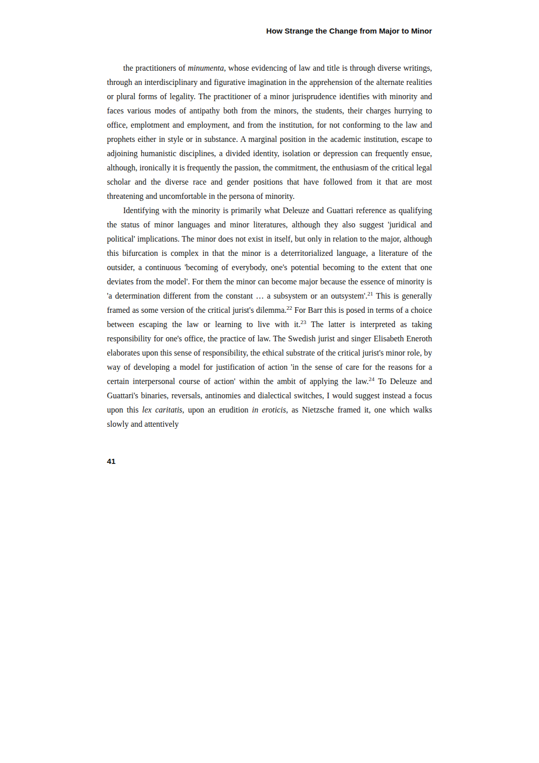How Strange the Change from Major to Minor
the practitioners of minumenta, whose evidencing of law and title is through diverse writings, through an interdisciplinary and figurative imagination in the apprehension of the alternate realities or plural forms of legality. The practitioner of a minor jurisprudence identifies with minority and faces various modes of antipathy both from the minors, the students, their charges hurrying to office, emplotment and employment, and from the institution, for not conforming to the law and prophets either in style or in substance. A marginal position in the academic institution, escape to adjoining humanistic disciplines, a divided identity, isolation or depression can frequently ensue, although, ironically it is frequently the passion, the commitment, the enthusiasm of the critical legal scholar and the diverse race and gender positions that have followed from it that are most threatening and uncomfortable in the persona of minority.
Identifying with the minority is primarily what Deleuze and Guattari reference as qualifying the status of minor languages and minor literatures, although they also suggest 'juridical and political' implications. The minor does not exist in itself, but only in relation to the major, although this bifurcation is complex in that the minor is a deterritorialized language, a literature of the outsider, a continuous 'becoming of everybody, one's potential becoming to the extent that one deviates from the model'. For them the minor can become major because the essence of minority is 'a determination different from the constant … a subsystem or an outsystem'.21 This is generally framed as some version of the critical jurist's dilemma.22 For Barr this is posed in terms of a choice between escaping the law or learning to live with it.23 The latter is interpreted as taking responsibility for one's office, the practice of law. The Swedish jurist and singer Elisabeth Eneroth elaborates upon this sense of responsibility, the ethical substrate of the critical jurist's minor role, by way of developing a model for justification of action 'in the sense of care for the reasons for a certain interpersonal course of action' within the ambit of applying the law.24 To Deleuze and Guattari's binaries, reversals, antinomies and dialectical switches, I would suggest instead a focus upon this lex caritatis, upon an erudition in eroticis, as Nietzsche framed it, one which walks slowly and attentively
41